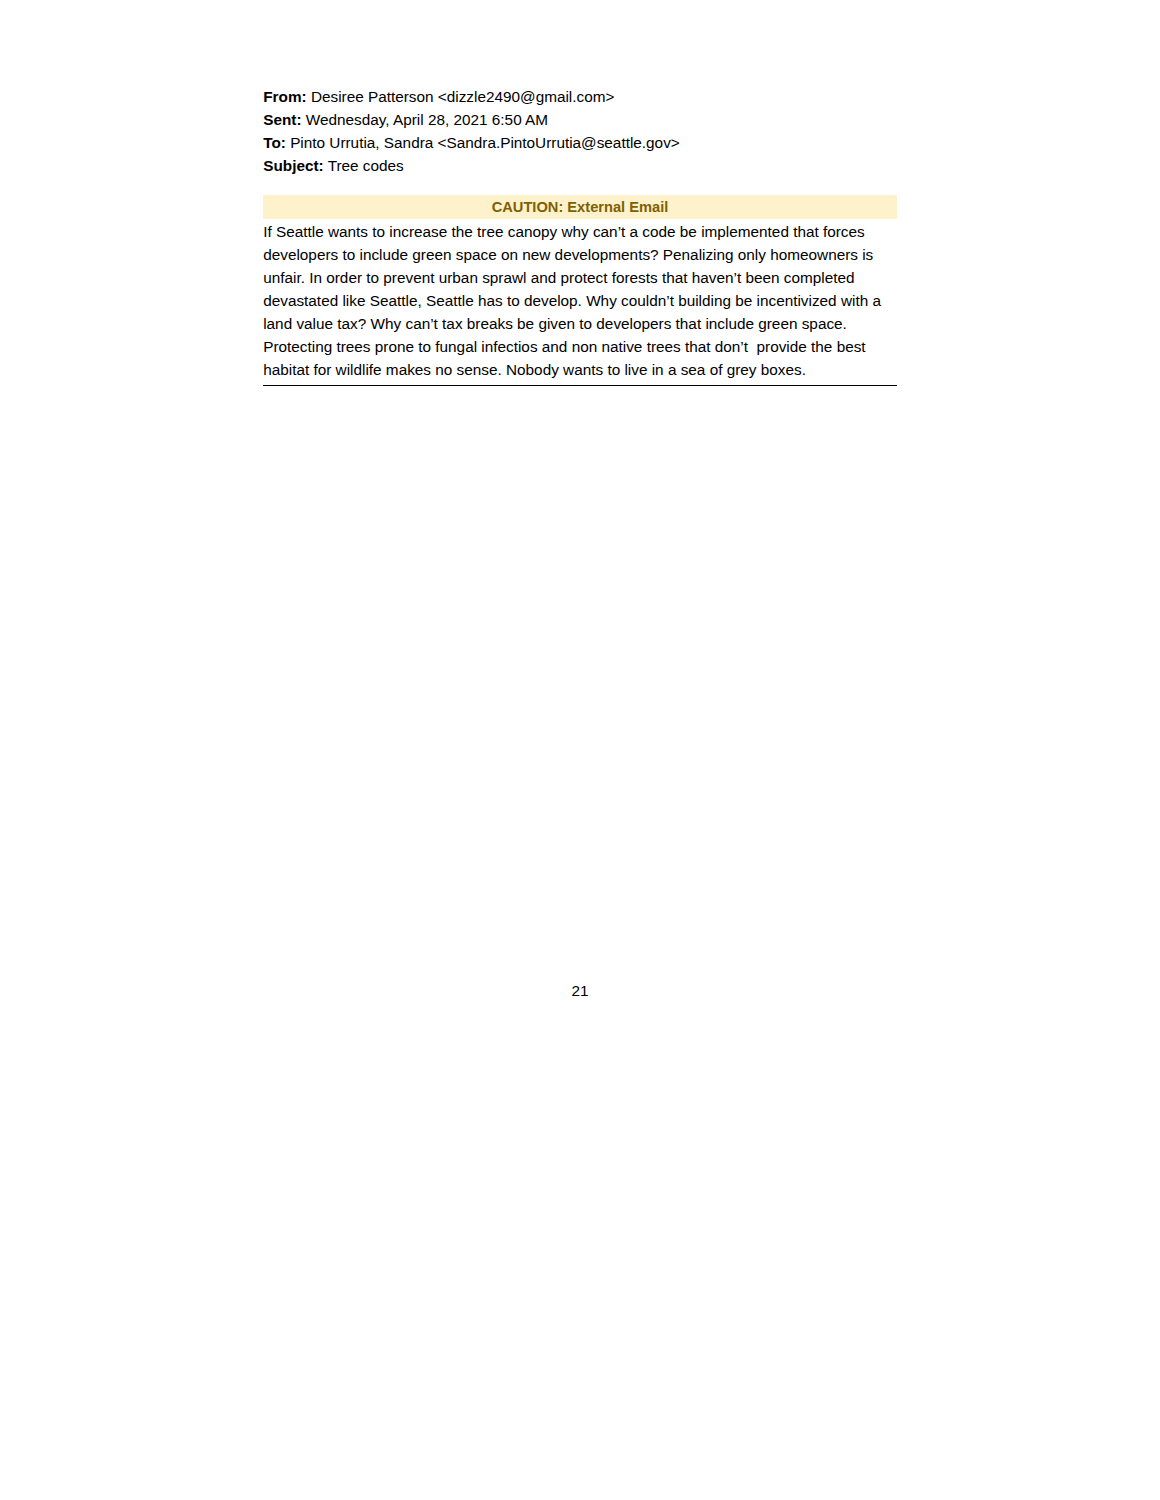From: Desiree Patterson <dizzle2490@gmail.com>
Sent: Wednesday, April 28, 2021 6:50 AM
To: Pinto Urrutia, Sandra <Sandra.PintoUrrutia@seattle.gov>
Subject: Tree codes
CAUTION: External Email
If Seattle wants to increase the tree canopy why can’t a code be implemented that forces developers to include green space on new developments? Penalizing only homeowners is unfair. In order to prevent urban sprawl and protect forests that haven’t been completed devastated like Seattle, Seattle has to develop. Why couldn’t building be incentivized with a land value tax? Why can’t tax breaks be given to developers that include green space. Protecting trees prone to fungal infectios and non native trees that don’t provide the best habitat for wildlife makes no sense. Nobody wants to live in a sea of grey boxes.
21